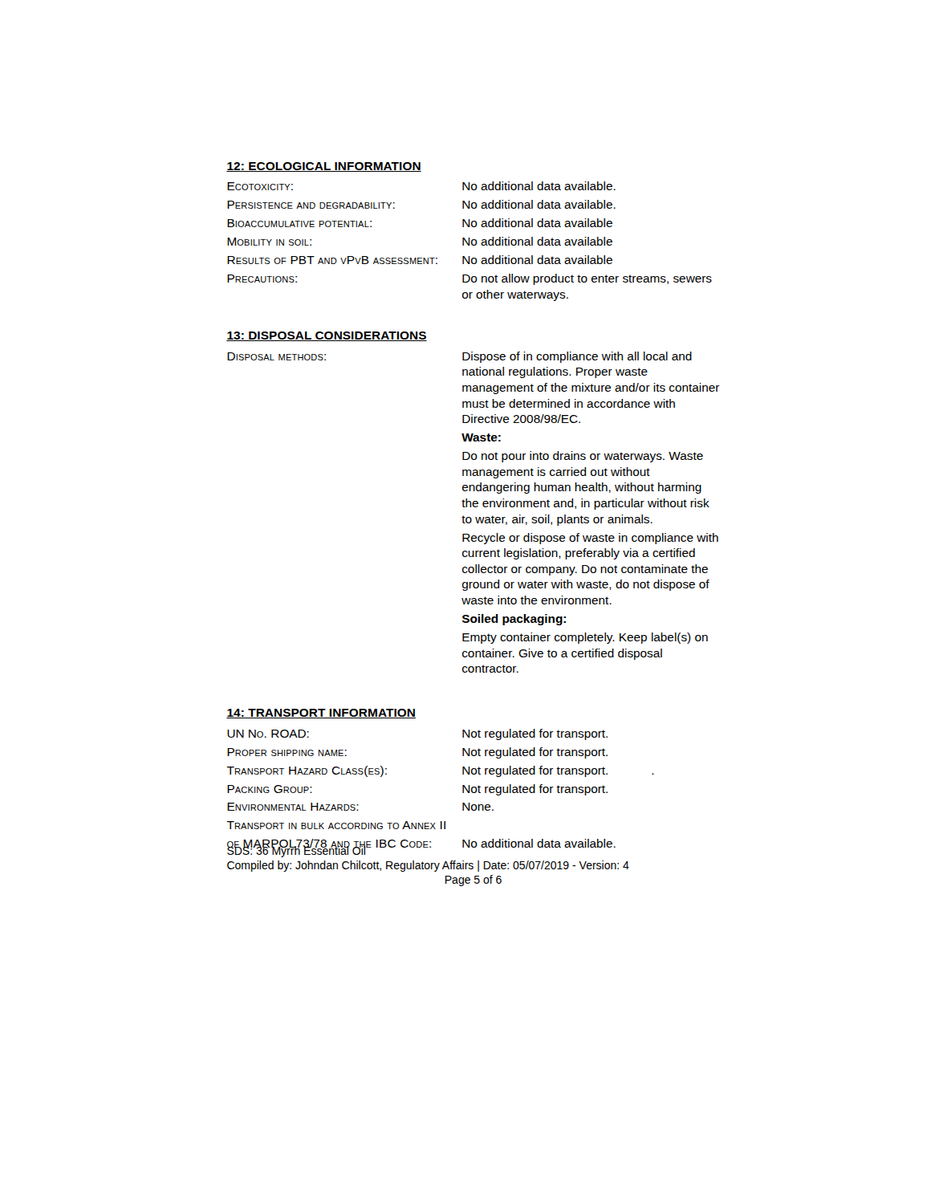12: ECOLOGICAL INFORMATION
| Ecotoxicity: | No additional data available. |
| Persistence and degradability: | No additional data available. |
| Bioaccumulative potential: | No additional data available |
| Mobility in soil: | No additional data available |
| Results of PBT and vPvB assessment: | No additional data available |
| Precautions: | Do not allow product to enter streams, sewers or other waterways. |
13: DISPOSAL CONSIDERATIONS
| Disposal methods: | Dispose of in compliance with all local and national regulations. Proper waste management of the mixture and/or its container must be determined in accordance with Directive 2008/98/EC. Waste: Do not pour into drains or waterways. Waste management is carried out without endangering human health, without harming the environment and, in particular without risk to water, air, soil, plants or animals. Recycle or dispose of waste in compliance with current legislation, preferably via a certified collector or company. Do not contaminate the ground or water with waste, do not dispose of waste into the environment. Soiled packaging: Empty container completely. Keep label(s) on container. Give to a certified disposal contractor. |
14: TRANSPORT INFORMATION
| UN N o. ROAD: | Not regulated for transport. |
| Proper shipping name: | Not regulated for transport. |
| Transport Hazard Class(es): | Not regulated for transport. . |
| Packing Group: | Not regulated for transport. |
| Environmental Hazards: | None. |
| Transport in bulk according to Annex II | |
| of MARPOL73/78 and the IBC Code: | No additional data available. |
SDS: 36 Myrrh Essential Oil
Compiled by: Johndan Chilcott, Regulatory Affairs | Date: 05/07/2019 - Version: 4
Page 5 of 6